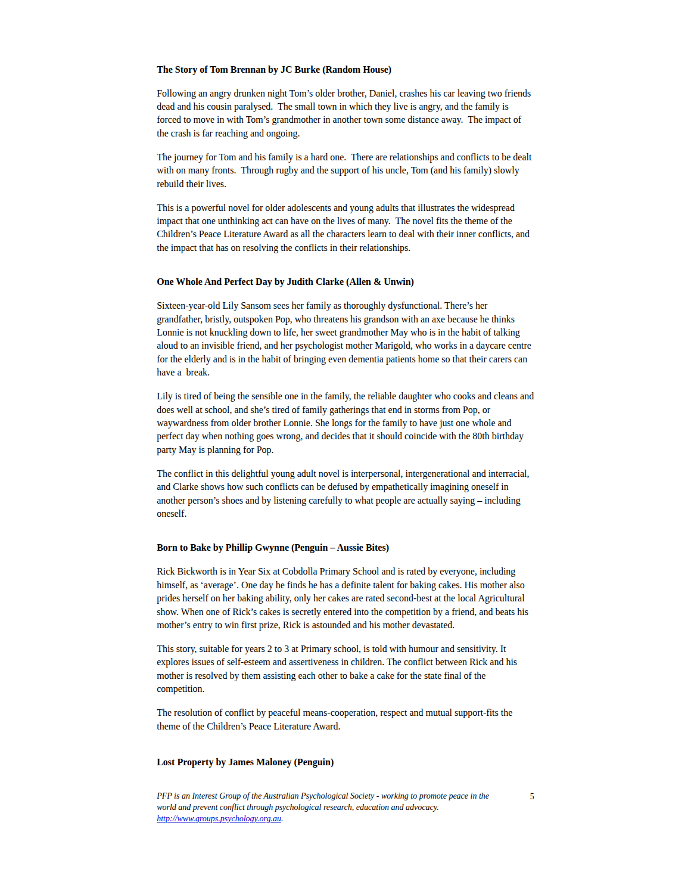The Story of Tom Brennan by JC Burke (Random House)
Following an angry drunken night Tom’s older brother, Daniel, crashes his car leaving two friends dead and his cousin paralysed. The small town in which they live is angry, and the family is forced to move in with Tom’s grandmother in another town some distance away. The impact of the crash is far reaching and ongoing.
The journey for Tom and his family is a hard one. There are relationships and conflicts to be dealt with on many fronts. Through rugby and the support of his uncle, Tom (and his family) slowly rebuild their lives.
This is a powerful novel for older adolescents and young adults that illustrates the widespread impact that one unthinking act can have on the lives of many. The novel fits the theme of the Children’s Peace Literature Award as all the characters learn to deal with their inner conflicts, and the impact that has on resolving the conflicts in their relationships.
One Whole And Perfect Day by Judith Clarke (Allen & Unwin)
Sixteen-year-old Lily Sansom sees her family as thoroughly dysfunctional. There’s her grandfather, bristly, outspoken Pop, who threatens his grandson with an axe because he thinks Lonnie is not knuckling down to life, her sweet grandmother May who is in the habit of talking aloud to an invisible friend, and her psychologist mother Marigold, who works in a daycare centre for the elderly and is in the habit of bringing even dementia patients home so that their carers can have a break.
Lily is tired of being the sensible one in the family, the reliable daughter who cooks and cleans and does well at school, and she’s tired of family gatherings that end in storms from Pop, or waywardness from older brother Lonnie. She longs for the family to have just one whole and perfect day when nothing goes wrong, and decides that it should coincide with the 80th birthday party May is planning for Pop.
The conflict in this delightful young adult novel is interpersonal, intergenerational and interracial, and Clarke shows how such conflicts can be defused by empathetically imagining oneself in another person’s shoes and by listening carefully to what people are actually saying – including oneself.
Born to Bake by Phillip Gwynne (Penguin – Aussie Bites)
Rick Bickworth is in Year Six at Cobdolla Primary School and is rated by everyone, including himself, as ‘average’. One day he finds he has a definite talent for baking cakes. His mother also prides herself on her baking ability, only her cakes are rated second-best at the local Agricultural show. When one of Rick’s cakes is secretly entered into the competition by a friend, and beats his mother’s entry to win first prize, Rick is astounded and his mother devastated.
This story, suitable for years 2 to 3 at Primary school, is told with humour and sensitivity. It explores issues of self-esteem and assertiveness in children. The conflict between Rick and his mother is resolved by them assisting each other to bake a cake for the state final of the competition.
The resolution of conflict by peaceful means-cooperation, respect and mutual support-fits the theme of the Children’s Peace Literature Award.
Lost Property by James Maloney (Penguin)
PFP is an Interest Group of the Australian Psychological Society - working to promote peace in the world and prevent conflict through psychological research, education and advocacy. http://www.groups.psychology.org.au.
5